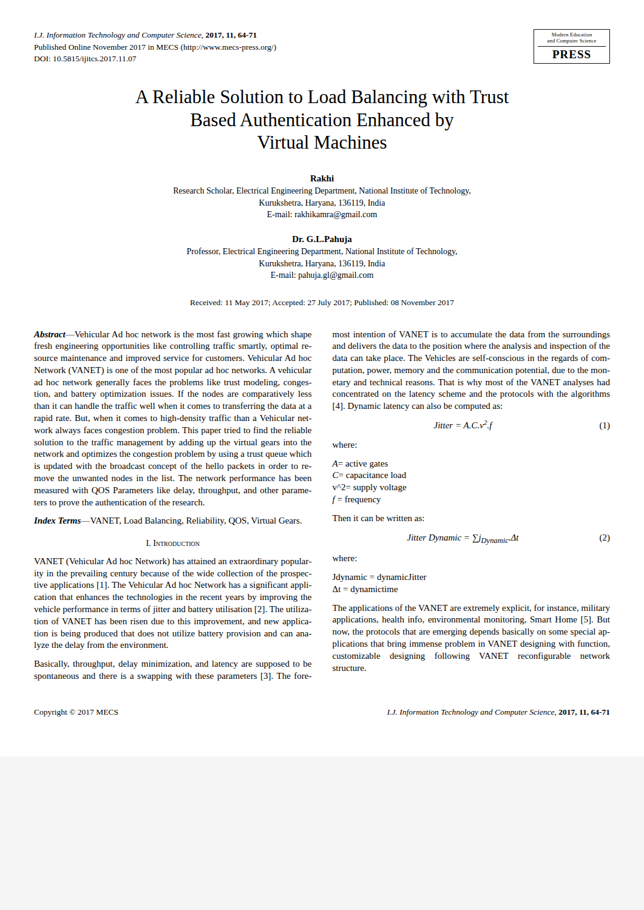I.J. Information Technology and Computer Science, 2017, 11, 64-71
Published Online November 2017 in MECS (http://www.mecs-press.org/)
DOI: 10.5815/ijitcs.2017.11.07
Modern Education
and Computer Science PRESS
A Reliable Solution to Load Balancing with Trust
Based Authentication Enhanced by
Virtual Machines
Rakhi
Research Scholar, Electrical Engineering Department, National Institute of Technology,
Kurukshetra, Haryana, 136119, India
E-mail: rakhikamra@gmail.com
Dr. G.L.Pahuja
Professor, Electrical Engineering Department, National Institute of Technology,
Kurukshetra, Haryana, 136119, India
E-mail: pahuja.gl@gmail.com
Received: 11 May 2017; Accepted: 27 July 2017; Published: 08 November 2017
Abstract—Vehicular Ad hoc network is the most fast growing which shape fresh engineering opportunities like controlling traffic smartly, optimal resource maintenance and improved service for customers. Vehicular Ad hoc Network (VANET) is one of the most popular ad hoc networks. A vehicular ad hoc network generally faces the problems like trust modeling, congestion, and battery optimization issues. If the nodes are comparatively less than it can handle the traffic well when it comes to transferring the data at a rapid rate. But, when it comes to high-density traffic than a Vehicular network always faces congestion problem. This paper tried to find the reliable solution to the traffic management by adding up the virtual gears into the network and optimizes the congestion problem by using a trust queue which is updated with the broadcast concept of the hello packets in order to remove the unwanted nodes in the list. The network performance has been measured with QOS Parameters like delay, throughput, and other parameters to prove the authentication of the research.
Index Terms—VANET, Load Balancing, Reliability, QOS, Virtual Gears.
I. Introduction
VANET (Vehicular Ad hoc Network) has attained an extraordinary popularity in the prevailing century because of the wide collection of the prospective applications [1]. The Vehicular Ad hoc Network has a significant application that enhances the technologies in the recent years by improving the vehicle performance in terms of jitter and battery utilisation [2]. The utilization of VANET has been risen due to this improvement, and new application is being produced that does not utilize battery provision and can analyze the delay from the environment.
Basically, throughput, delay minimization, and latency are supposed to be spontaneous and there is a swapping with these parameters [3]. The foremost intention of VANET is to accumulate the data from the surroundings and delivers the data to the position where the analysis and inspection of the data can take place. The Vehicles are self-conscious in the regards of computation, power, memory and the communication potential, due to the monetary and technical reasons. That is why most of the VANET analyses had concentrated on the latency scheme and the protocols with the algorithms [4]. Dynamic latency can also be computed as:
Jitter = A.C.v2.f (1)
where:
A= active gates
C= capacitance load
v^2= supply voltage
f = frequency
Then it can be written as:
Jitter Dynamic = ∑jDynamic.Δt (2)
where:
Jdynamic = dynamicJitter
Δt = dynamictime
The applications of the VANET are extremely explicit, for instance, military applications, health info, environmental monitoring, Smart Home [5]. But now, the protocols that are emerging depends basically on some special applications that bring immense problem in VANET designing with function, customizable designing following VANET reconfigurable network structure.
Copyright © 2017 MECS
I.J. Information Technology and Computer Science, 2017, 11, 64-71